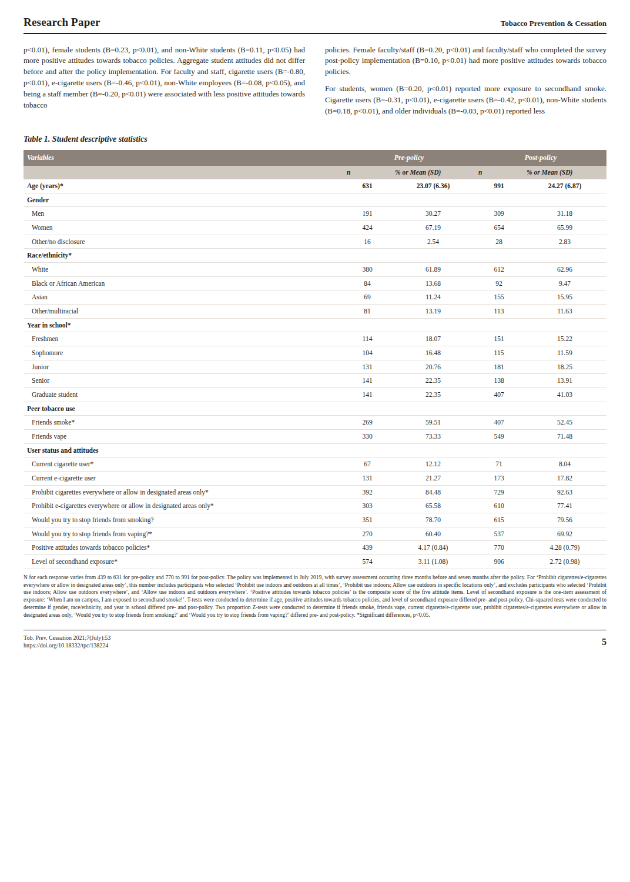Research Paper
Tobacco Prevention & Cessation
p<0.01), female students (B=0.23, p<0.01), and non-White students (B=0.11, p<0.05) had more positive attitudes towards tobacco policies. Aggregate student attitudes did not differ before and after the policy implementation. For faculty and staff, cigarette users (B=-0.80, p<0.01), e-cigarette users (B=-0.46, p<0.01), non-White employees (B=-0.08, p<0.05), and being a staff member (B=-0.20, p<0.01) were associated with less positive attitudes towards tobacco
policies. Female faculty/staff (B=0.20, p<0.01) and faculty/staff who completed the survey post-policy implementation (B=0.10, p<0.01) had more positive attitudes towards tobacco policies.
For students, women (B=0.20, p<0.01) reported more exposure to secondhand smoke. Cigarette users (B=-0.31, p<0.01), e-cigarette users (B=-0.42, p<0.01), non-White students (B=0.18, p<0.01), and older individuals (B=-0.03, p<0.01) reported less
Table 1. Student descriptive statistics
| Variables | Pre-policy | Post-policy |
| --- | --- | --- |
| | n | % or Mean (SD) | n | % or Mean (SD) |
| Age (years)* | 631 | 23.07 (6.36) | 991 | 24.27 (6.87) |
| Gender | | | | |
| Men | 191 | 30.27 | 309 | 31.18 |
| Women | 424 | 67.19 | 654 | 65.99 |
| Other/no disclosure | 16 | 2.54 | 28 | 2.83 |
| Race/ethnicity* | | | | |
| White | 380 | 61.89 | 612 | 62.96 |
| Black or African American | 84 | 13.68 | 92 | 9.47 |
| Asian | 69 | 11.24 | 155 | 15.95 |
| Other/multiracial | 81 | 13.19 | 113 | 11.63 |
| Year in school* | | | | |
| Freshmen | 114 | 18.07 | 151 | 15.22 |
| Sophomore | 104 | 16.48 | 115 | 11.59 |
| Junior | 131 | 20.76 | 181 | 18.25 |
| Senior | 141 | 22.35 | 138 | 13.91 |
| Graduate student | 141 | 22.35 | 407 | 41.03 |
| Peer tobacco use | | | | |
| Friends smoke* | 269 | 59.51 | 407 | 52.45 |
| Friends vape | 330 | 73.33 | 549 | 71.48 |
| User status and attitudes | | | | |
| Current cigarette user* | 67 | 12.12 | 71 | 8.04 |
| Current e-cigarette user | 131 | 21.27 | 173 | 17.82 |
| Prohibit cigarettes everywhere or allow in designated areas only* | 392 | 84.48 | 729 | 92.63 |
| Prohibit e-cigarettes everywhere or allow in designated areas only* | 303 | 65.58 | 610 | 77.41 |
| Would you try to stop friends from smoking? | 351 | 78.70 | 615 | 79.56 |
| Would you try to stop friends from vaping?* | 270 | 60.40 | 537 | 69.92 |
| Positive attitudes towards tobacco policies* | 439 | 4.17 (0.84) | 770 | 4.28 (0.79) |
| Level of secondhand exposure* | 574 | 3.11 (1.08) | 906 | 2.72 (0.98) |
N for each response varies from 439 to 631 for pre-policy and 770 to 991 for post-policy. The policy was implemented in July 2019, with survey assessment occurring three months before and seven months after the policy. For ‘Prohibit cigarettes/e-cigarettes everywhere or allow in designated areas only’, this number includes participants who selected ‘Prohibit use indoors and outdoors at all times’, ‘Prohibit use indoors; Allow use outdoors in specific locations only’, and excludes participants who selected ‘Prohibit use indoors; Allow use outdoors everywhere’, and ‘Allow use indoors and outdoors everywhere’. ‘Positive attitudes towards tobacco policies’ is the composite score of the five attitude items. Level of secondhand exposure is the one-item assessment of exposure: ‘When I am on campus, I am exposed to secondhand smoke!’. T-tests were conducted to determine if age, positive attitudes towards tobacco policies, and level of secondhand exposure differed pre- and post-policy. Chi-squared tests were conducted to determine if gender, race/ethnicity, and year in school differed pre- and post-policy. Two proportion Z-tests were conducted to determine if friends smoke, friends vape, current cigarette/e-cigarette user, prohibit cigarettes/e-cigarettes everywhere or allow in designated areas only, ‘Would you try to stop friends from smoking?’ and ‘Would you try to stop friends from vaping?’ differed pre- and post-policy. *Significant differences, p<0.05.
Tob. Prev. Cessation 2021;7(July):53
https://doi.org/10.18332/tpc/138224
5